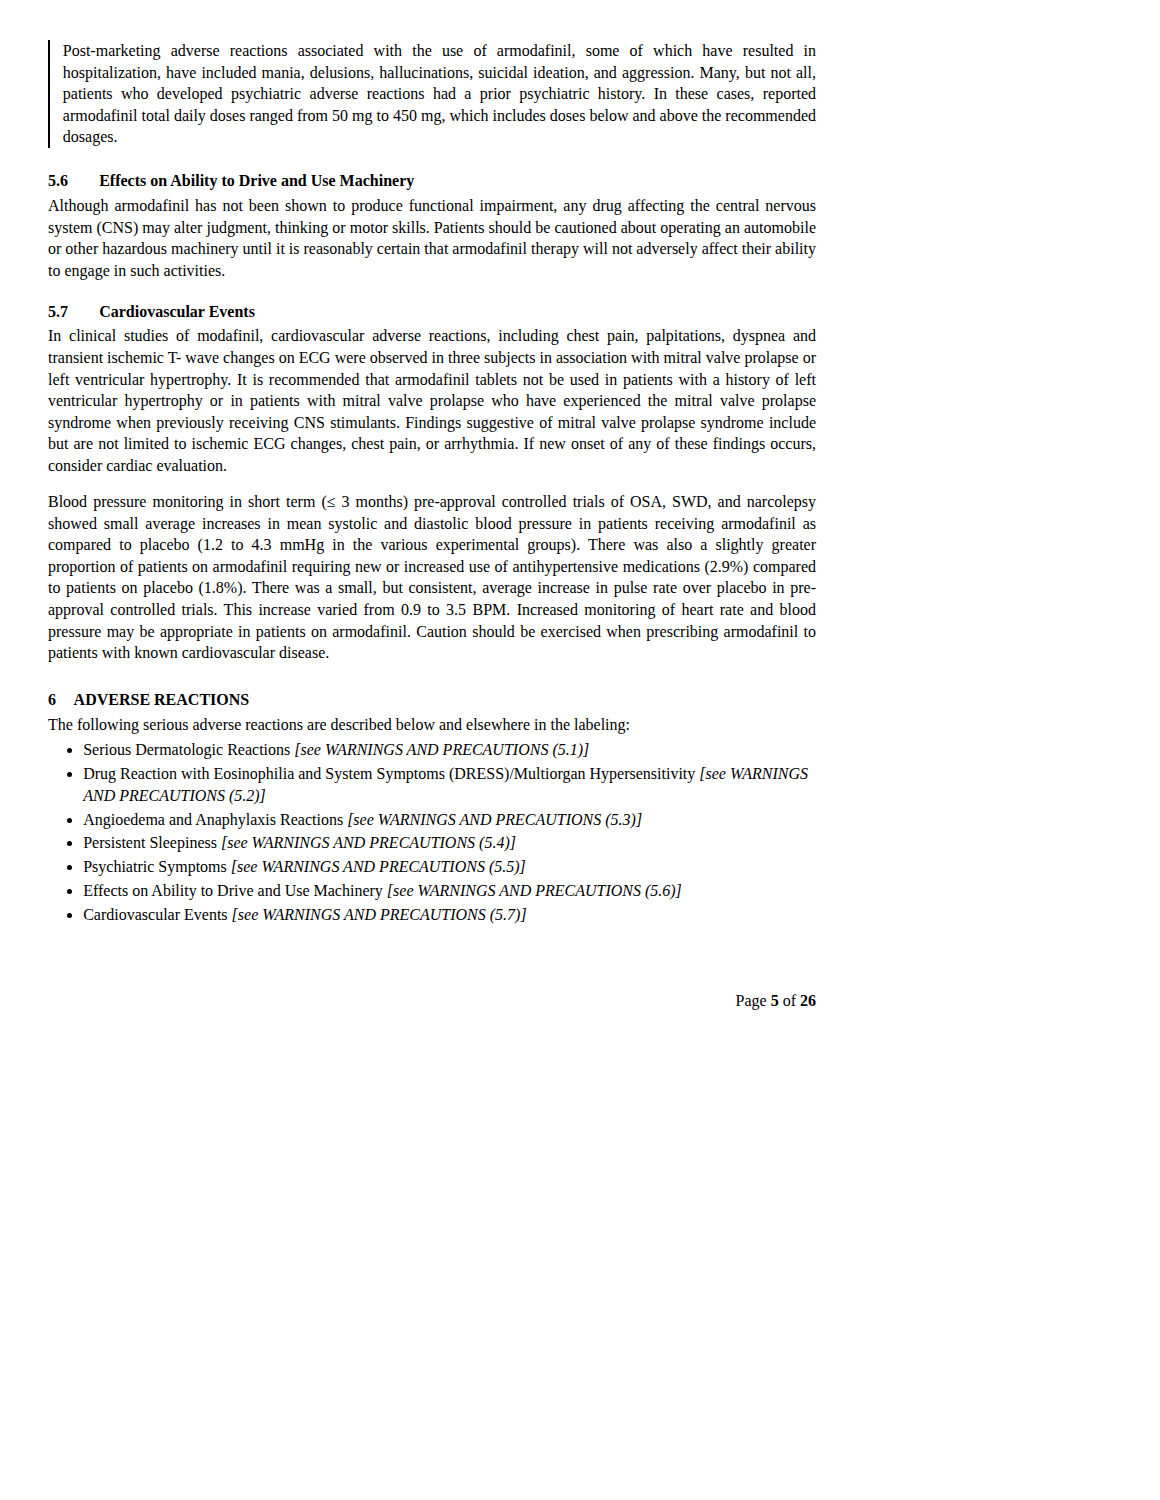Post-marketing adverse reactions associated with the use of armodafinil, some of which have resulted in hospitalization, have included mania, delusions, hallucinations, suicidal ideation, and aggression. Many, but not all, patients who developed psychiatric adverse reactions had a prior psychiatric history. In these cases, reported armodafinil total daily doses ranged from 50 mg to 450 mg, which includes doses below and above the recommended dosages.
5.6 Effects on Ability to Drive and Use Machinery
Although armodafinil has not been shown to produce functional impairment, any drug affecting the central nervous system (CNS) may alter judgment, thinking or motor skills. Patients should be cautioned about operating an automobile or other hazardous machinery until it is reasonably certain that armodafinil therapy will not adversely affect their ability to engage in such activities.
5.7 Cardiovascular Events
In clinical studies of modafinil, cardiovascular adverse reactions, including chest pain, palpitations, dyspnea and transient ischemic T- wave changes on ECG were observed in three subjects in association with mitral valve prolapse or left ventricular hypertrophy. It is recommended that armodafinil tablets not be used in patients with a history of left ventricular hypertrophy or in patients with mitral valve prolapse who have experienced the mitral valve prolapse syndrome when previously receiving CNS stimulants. Findings suggestive of mitral valve prolapse syndrome include but are not limited to ischemic ECG changes, chest pain, or arrhythmia. If new onset of any of these findings occurs, consider cardiac evaluation.
Blood pressure monitoring in short term (≤ 3 months) pre-approval controlled trials of OSA, SWD, and narcolepsy showed small average increases in mean systolic and diastolic blood pressure in patients receiving armodafinil as compared to placebo (1.2 to 4.3 mmHg in the various experimental groups). There was also a slightly greater proportion of patients on armodafinil requiring new or increased use of antihypertensive medications (2.9%) compared to patients on placebo (1.8%). There was a small, but consistent, average increase in pulse rate over placebo in pre-approval controlled trials. This increase varied from 0.9 to 3.5 BPM. Increased monitoring of heart rate and blood pressure may be appropriate in patients on armodafinil. Caution should be exercised when prescribing armodafinil to patients with known cardiovascular disease.
6 ADVERSE REACTIONS
The following serious adverse reactions are described below and elsewhere in the labeling:
Serious Dermatologic Reactions [see WARNINGS AND PRECAUTIONS (5.1)]
Drug Reaction with Eosinophilia and System Symptoms (DRESS)/Multiorgan Hypersensitivity [see WARNINGS AND PRECAUTIONS (5.2)]
Angioedema and Anaphylaxis Reactions [see WARNINGS AND PRECAUTIONS (5.3)]
Persistent Sleepiness [see WARNINGS AND PRECAUTIONS (5.4)]
Psychiatric Symptoms [see WARNINGS AND PRECAUTIONS (5.5)]
Effects on Ability to Drive and Use Machinery [see WARNINGS AND PRECAUTIONS (5.6)]
Cardiovascular Events [see WARNINGS AND PRECAUTIONS (5.7)]
Page 5 of 26